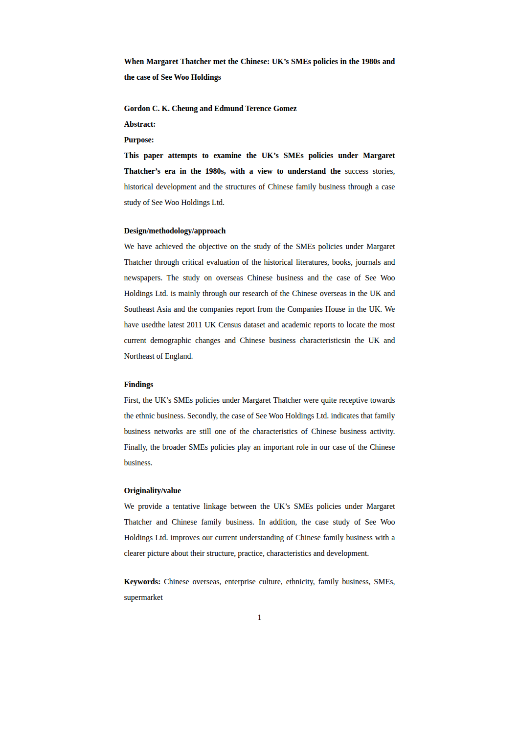When Margaret Thatcher met the Chinese: UK’s SMEs policies in the 1980s and the case of See Woo Holdings
Gordon C. K. Cheung and Edmund Terence Gomez
Abstract:
Purpose:
This paper attempts to examine the UK’s SMEs policies under Margaret Thatcher’s era in the 1980s, with a view to understand the success stories, historical development and the structures of Chinese family business through a case study of See Woo Holdings Ltd.
Design/methodology/approach
We have achieved the objective on the study of the SMEs policies under Margaret Thatcher through critical evaluation of the historical literatures, books, journals and newspapers. The study on overseas Chinese business and the case of See Woo Holdings Ltd. is mainly through our research of the Chinese overseas in the UK and Southeast Asia and the companies report from the Companies House in the UK. We have usedthe latest 2011 UK Census dataset and academic reports to locate the most current demographic changes and Chinese business characteristicsin the UK and Northeast of England.
Findings
First, the UK’s SMEs policies under Margaret Thatcher were quite receptive towards the ethnic business. Secondly, the case of See Woo Holdings Ltd. indicates that family business networks are still one of the characteristics of Chinese business activity. Finally, the broader SMEs policies play an important role in our case of the Chinese business.
Originality/value
We provide a tentative linkage between the UK’s SMEs policies under Margaret Thatcher and Chinese family business. In addition, the case study of See Woo Holdings Ltd. improves our current understanding of Chinese family business with a clearer picture about their structure, practice, characteristics and development.
Keywords: Chinese overseas, enterprise culture, ethnicity, family business, SMEs, supermarket
1